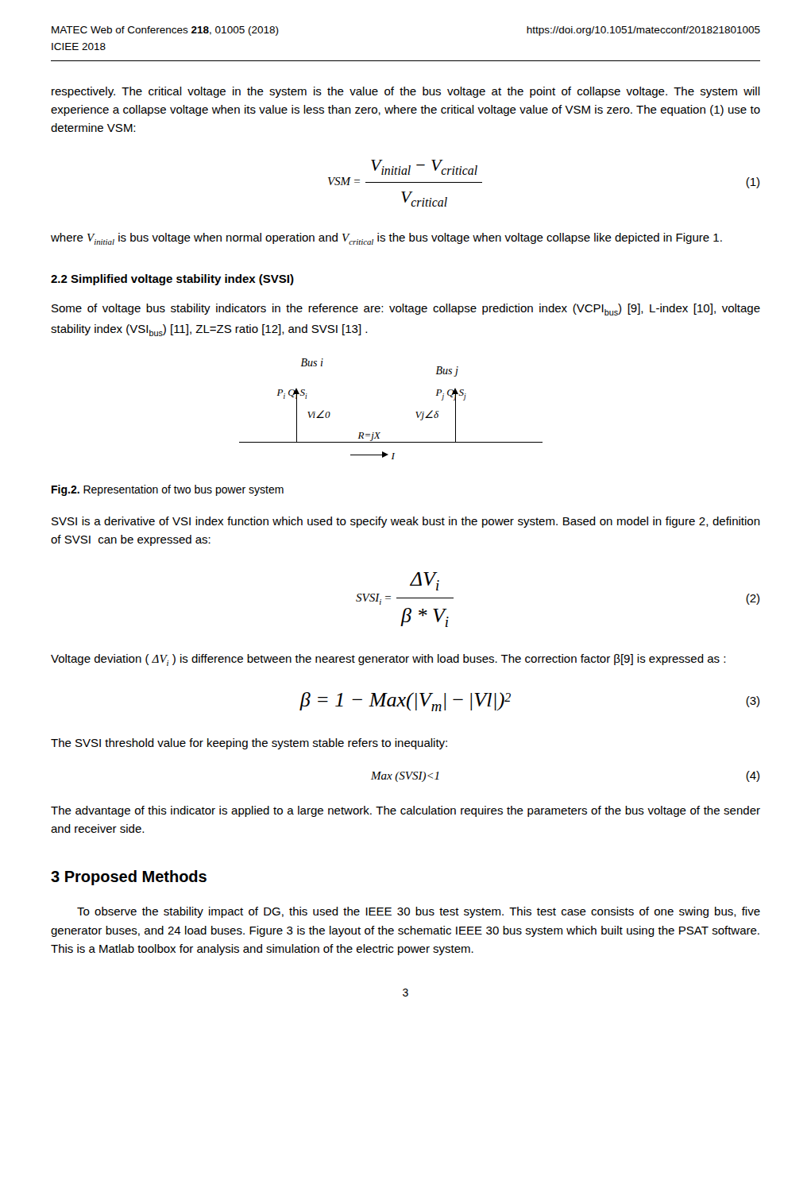MATEC Web of Conferences 218, 01005 (2018)
ICIEE 2018
https://doi.org/10.1051/matecconf/201821801005
respectively. The critical voltage in the system is the value of the bus voltage at the point of collapse voltage. The system will experience a collapse voltage when its value is less than zero, where the critical voltage value of VSM is zero. The equation (1) use to determine VSM:
VSM = Vinitial − Vcritical Vcritical
(1)
where Vinitial is bus voltage when normal operation and Vcritical is the bus voltage when voltage collapse like depicted in Figure 1.
2.2 Simplified voltage stability index (SVSI)
Some of voltage bus stability indicators in the reference are: voltage collapse prediction index (VCPIbus) [9], L-index [10], voltage stability index (VSIbus) [11], ZL=ZS ratio [12], and SVSI [13] .
Bus i Bus j Pi Qi Si Pj Qj Sj
Vi∠0 Vj∠δ
R=jX
I
Fig.2. Representation of two bus power system
SVSI is a derivative of VSI index function which used to specify weak bust in the power system. Based on model in figure 2, definition of SVSI can be expressed as:
SVSIi = ΔVi β * Vi
(2)
Voltage deviation ( ΔVi ) is difference between the nearest generator with load buses. The correction factor β[9] is expressed as :
β = 1 − Max(|Vm| − |Vl|)2
(3)
The SVSI threshold value for keeping the system stable refers to inequality:
Max (SVSI)<1
(4)
The advantage of this indicator is applied to a large network. The calculation requires the parameters of the bus voltage of the sender and receiver side.
3 Proposed Methods
To observe the stability impact of DG, this used the IEEE 30 bus test system. This test case consists of one swing bus, five generator buses, and 24 load buses. Figure 3 is the layout of the schematic IEEE 30 bus system which built using the PSAT software. This is a Matlab toolbox for analysis and simulation of the electric power system.
3